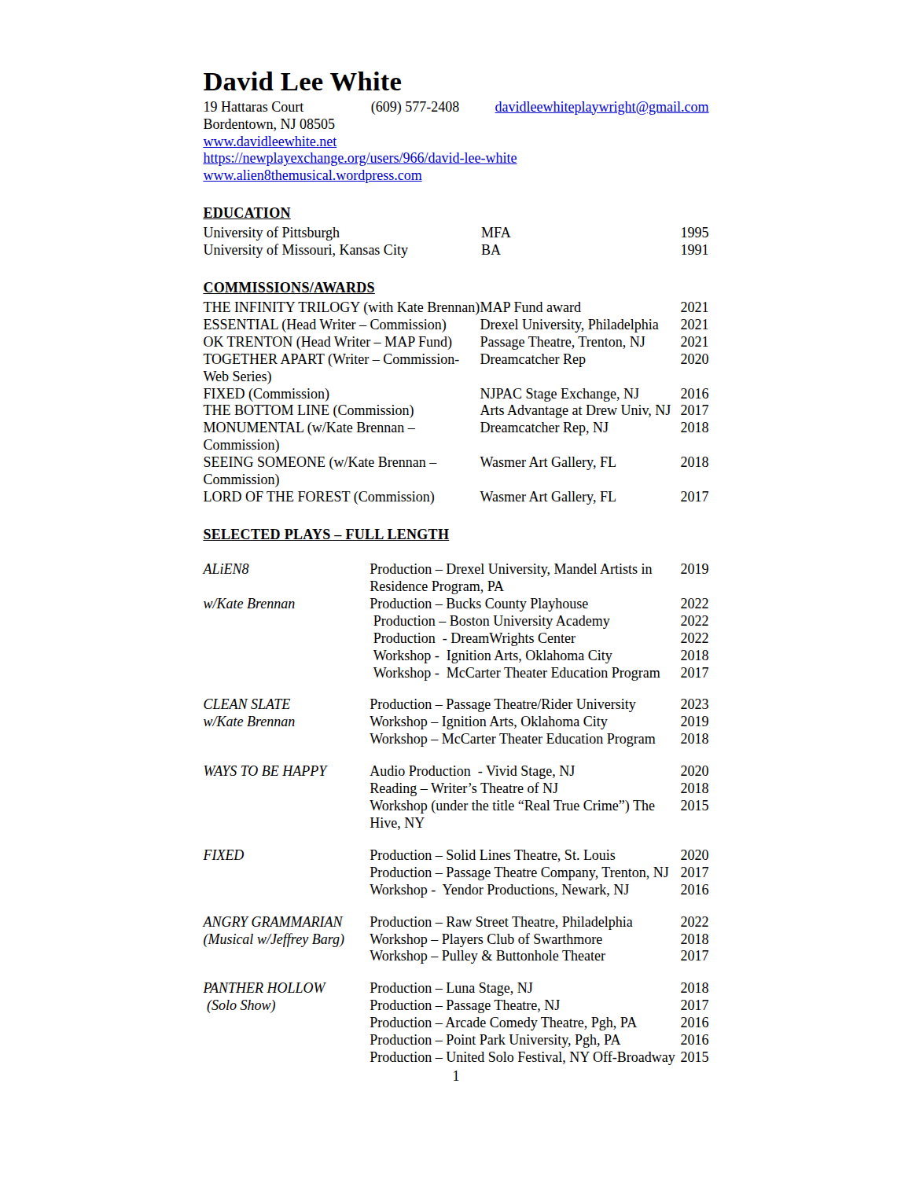David Lee White
19 Hattaras Court (609) 577-2408 davidleewhiteplaywright@gmail.com
Bordentown, NJ 08505
www.davidleewhite.net
https://newplayexchange.org/users/966/david-lee-white
www.alien8themusical.wordpress.com
EDUCATION
| University of Pittsburgh | MFA | 1995 |
| University of Missouri, Kansas City | BA | 1991 |
COMMISSIONS/AWARDS
| THE INFINITY TRILOGY (with Kate Brennan) | MAP Fund award | 2021 |
| ESSENTIAL (Head Writer – Commission) | Drexel University, Philadelphia | 2021 |
| OK TRENTON (Head Writer – MAP Fund) | Passage Theatre, Trenton, NJ | 2021 |
| TOGETHER APART (Writer – Commission-Web Series) | Dreamcatcher Rep | 2020 |
| FIXED (Commission) | NJPAC Stage Exchange, NJ | 2016 |
| THE BOTTOM LINE (Commission) | Arts Advantage at Drew Univ, NJ | 2017 |
| MONUMENTAL (w/Kate Brennan – Commission) | Dreamcatcher Rep, NJ | 2018 |
| SEEING SOMEONE (w/Kate Brennan – Commission) | Wasmer Art Gallery, FL | 2018 |
| LORD OF THE FOREST (Commission) | Wasmer Art Gallery, FL | 2017 |
SELECTED PLAYS – FULL LENGTH
| ALiEN8 | Production – Drexel University, Mandel Artists in Residence Program, PA | 2019 |
| w/Kate Brennan | Production – Bucks County Playhouse | 2022 |
| | Production – Boston University Academy | 2022 |
| | Production - DreamWrights Center | 2022 |
| | Workshop - Ignition Arts, Oklahoma City | 2018 |
| | Workshop - McCarter Theater Education Program | 2017 |
| CLEAN SLATE | Production – Passage Theatre/Rider University | 2023 |
| w/Kate Brennan | Workshop – Ignition Arts, Oklahoma City | 2019 |
| | Workshop – McCarter Theater Education Program | 2018 |
| WAYS TO BE HAPPY | Audio Production - Vivid Stage, NJ | 2020 |
| | Reading – Writer’s Theatre of NJ | 2018 |
| | Workshop (under the title “Real True Crime”) The Hive, NY | 2015 |
| FIXED | Production – Solid Lines Theatre, St. Louis | 2020 |
| | Production – Passage Theatre Company, Trenton, NJ | 2017 |
| | Workshop - Yendor Productions, Newark, NJ | 2016 |
| ANGRY GRAMMARIAN | Production – Raw Street Theatre, Philadelphia | 2022 |
| (Musical w/Jeffrey Barg) | Workshop – Players Club of Swarthmore | 2018 |
| | Workshop – Pulley & Buttonhole Theater | 2017 |
| PANTHER HOLLOW | Production – Luna Stage, NJ | 2018 |
| (Solo Show) | Production – Passage Theatre, NJ | 2017 |
| | Production – Arcade Comedy Theatre, Pgh, PA | 2016 |
| | Production – Point Park University, Pgh, PA | 2016 |
| | Production – United Solo Festival, NY Off-Broadway | 2015 |
1